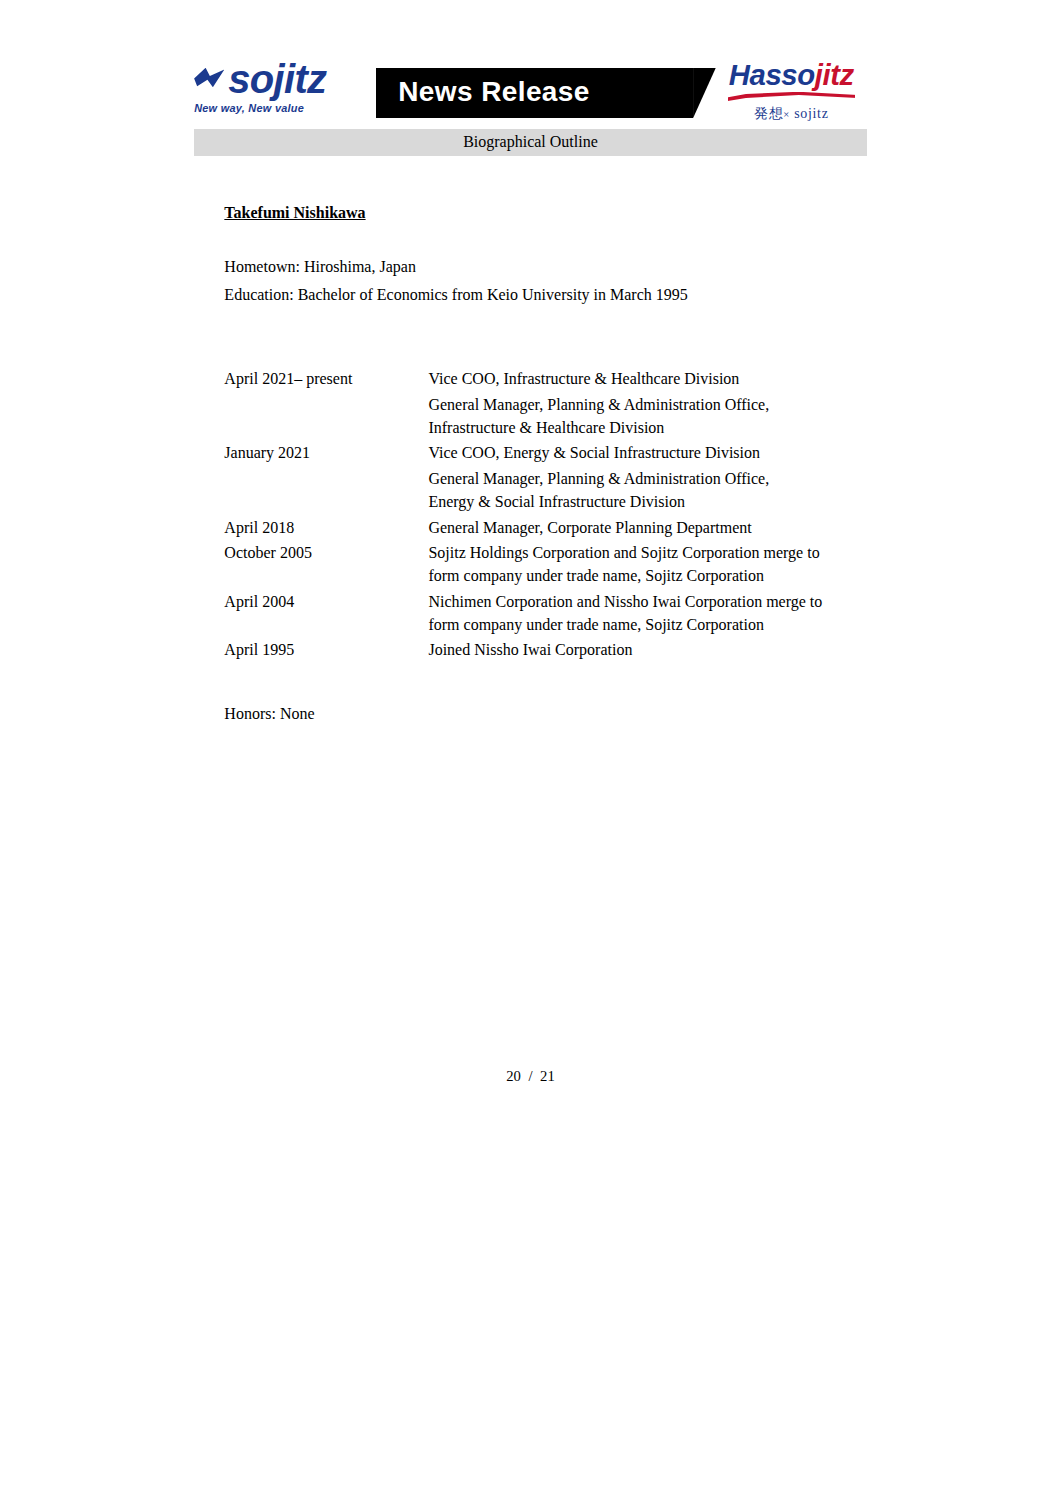sojitz
New way, New value
News Release
Hassojitz
発想× sojitz
Biographical Outline
Takefumi Nishikawa
Hometown: Hiroshima, Japan
Education: Bachelor of Economics from Keio University in March 1995
| April 2021– present | Vice COO, Infrastructure & Healthcare Division |
| | General Manager, Planning & Administration Office, Infrastructure & Healthcare Division |
| January 2021 | Vice COO, Energy & Social Infrastructure Division |
| | General Manager, Planning & Administration Office, Energy & Social Infrastructure Division |
| April 2018 | General Manager, Corporate Planning Department |
| October 2005 | Sojitz Holdings Corporation and Sojitz Corporation merge to form company under trade name, Sojitz Corporation |
| April 2004 | Nichimen Corporation and Nissho Iwai Corporation merge to form company under trade name, Sojitz Corporation |
| April 1995 | Joined Nissho Iwai Corporation |
Honors: None
20/21